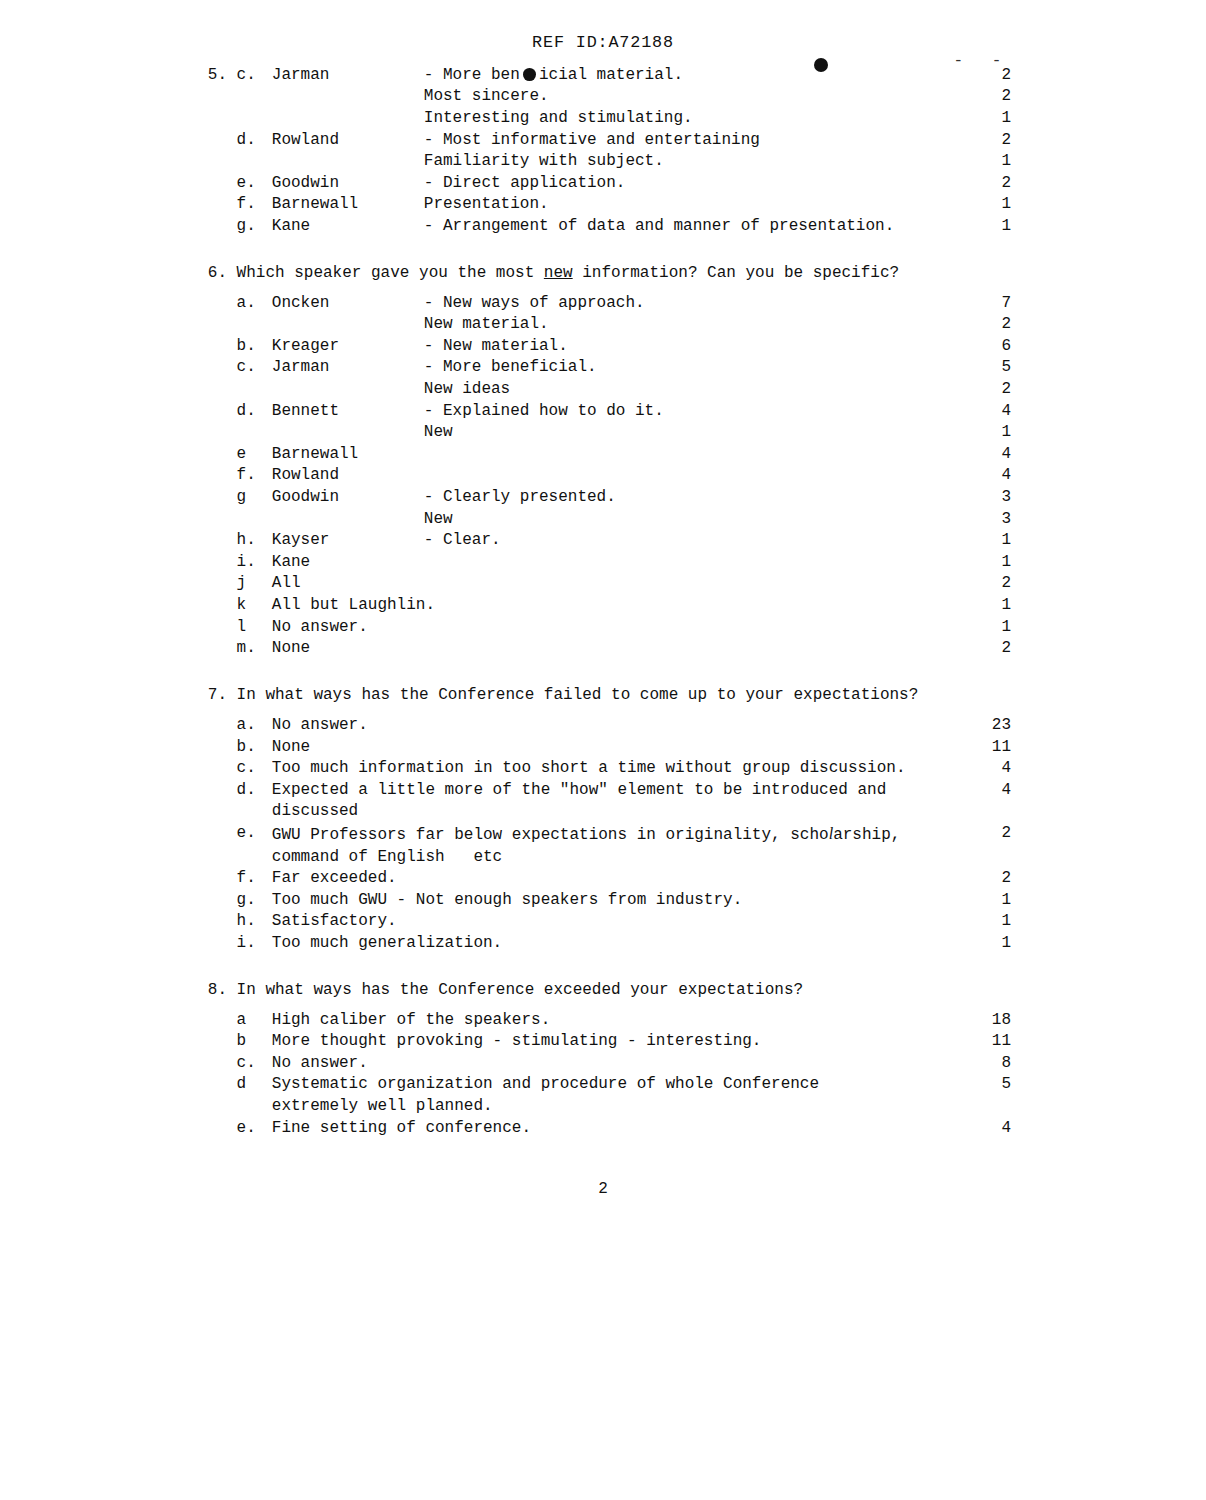- -
REF ID:A72188
| c. | Jarman | - More ben icial material. | 2 |
| | | Most sincere. | 2 |
| | | Interesting and stimulating. | 1 |
| d. | Rowland | - Most informative and entertaining | 2 |
| | | Familiarity with subject. | 1 |
| e. | Goodwin | - Direct application. | 2 |
| f. | Barnewall | Presentation. | 1 |
| g. | Kane | - Arrangement of data and manner of presentation. | 1 |
Which speaker gave you the most new information? Can you be specific?
| a. | Oncken | - New ways of approach. | 7 |
| | | New material. | 2 |
| b. | Kreager | - New material. | 6 |
| c. | Jarman | - More beneficial. | 5 |
| | | New ideas | 2 |
| d. | Bennett | - Explained how to do it. | 4 |
| | | New | 1 |
| e | Barnewall | | 4 |
| f. | Rowland | | 4 |
| g | Goodwin | - Clearly presented. | 3 |
| | | New | 3 |
| h. | Kayser | - Clear. | 1 |
| i. | Kane | | 1 |
| j | All | | 2 |
| k | All but Laughlin. | 1 |
| l | No answer. | 1 |
| m. | None | 2 |
In what ways has the Conference failed to come up to your expectations?
| a. | No answer. | 23 |
| b. | None | 11 |
| c. | Too much information in too short a time without group discussion. | 4 |
| d. | Expected a little more of the "how" element to be introduced and discussed | 4 |
| e. | GWU Professors far below expectations in originality, scho l arship, command of English etc | 2 |
| f. | Far exceeded. | 2 |
| g. | Too much GWU - Not enough speakers from industry. | 1 |
| h. | Satisfactory. | 1 |
| i. | Too much generalization. | 1 |
In what ways has the Conference exceeded your expectations?
| a | High caliber of the speakers. | 18 |
| b | More thought provoking - stimulating - interesting. | 11 |
| c. | No answer. | 8 |
| d | Systematic organization and procedure of whole Conference extremely well planned. | 5 |
| e. | Fine setting of conference. | 4 |
2